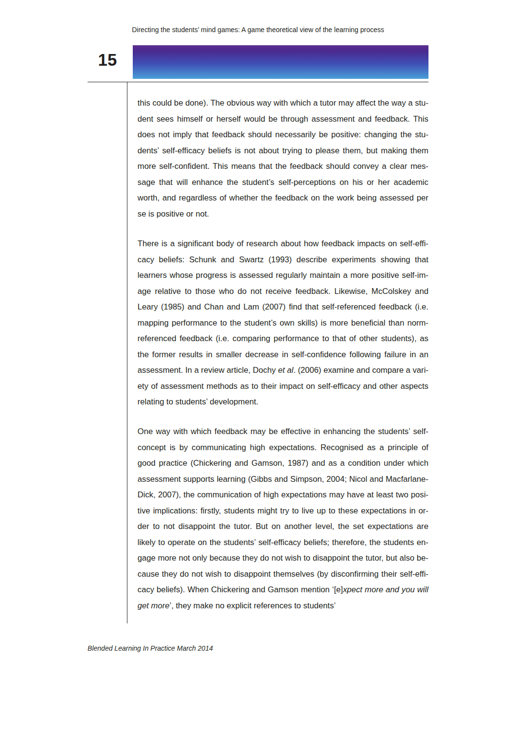Directing the students’ mind games: A game theoretical view of the learning process
15
this could be done). The obvious way with which a tutor may affect the way a student sees himself or herself would be through assessment and feedback. This does not imply that feedback should necessarily be positive: changing the students’ self-efficacy beliefs is not about trying to please them, but making them more self-confident. This means that the feedback should convey a clear message that will enhance the student’s self-perceptions on his or her academic worth, and regardless of whether the feedback on the work being assessed per se is positive or not.
There is a significant body of research about how feedback impacts on self-efficacy beliefs: Schunk and Swartz (1993) describe experiments showing that learners whose progress is assessed regularly maintain a more positive self-image relative to those who do not receive feedback. Likewise, McColskey and Leary (1985) and Chan and Lam (2007) find that self-referenced feedback (i.e. mapping performance to the student’s own skills) is more beneficial than norm-referenced feedback (i.e. comparing performance to that of other students), as the former results in smaller decrease in self-confidence following failure in an assessment. In a review article, Dochy et al. (2006) examine and compare a variety of assessment methods as to their impact on self-efficacy and other aspects relating to students’ development.
One way with which feedback may be effective in enhancing the students’ self-concept is by communicating high expectations. Recognised as a principle of good practice (Chickering and Gamson, 1987) and as a condition under which assessment supports learning (Gibbs and Simpson, 2004; Nicol and Macfarlane-Dick, 2007), the communication of high expectations may have at least two positive implications: firstly, students might try to live up to these expectations in order to not disappoint the tutor. But on another level, the set expectations are likely to operate on the students’ self-efficacy beliefs; therefore, the students engage more not only because they do not wish to disappoint the tutor, but also because they do not wish to disappoint themselves (by disconfirming their self-efficacy beliefs). When Chickering and Gamson mention ‘[e]xpect more and you will get more’, they make no explicit references to students’
Blended Learning In Practice March 2014